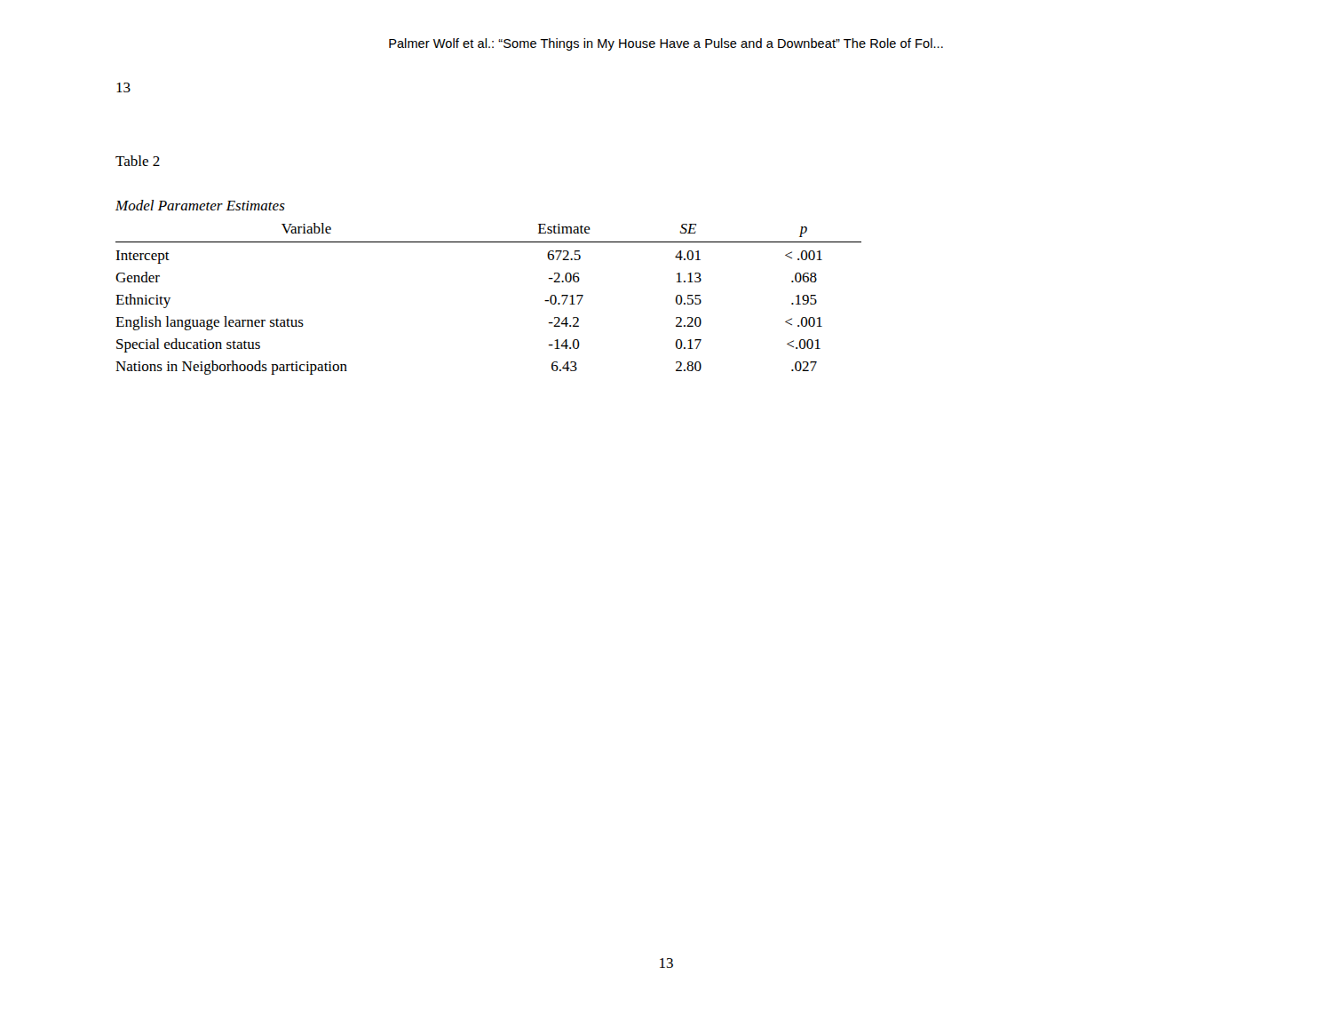Palmer Wolf et al.: “Some Things in My House Have a Pulse and a Downbeat” The Role of Fol...
13
Table 2
Model Parameter Estimates
| Variable | Estimate | SE | p |
| --- | --- | --- | --- |
| Intercept | 672.5 | 4.01 | < .001 |
| Gender | -2.06 | 1.13 | .068 |
| Ethnicity | -0.717 | 0.55 | .195 |
| English language learner status | -24.2 | 2.20 | < .001 |
| Special education status | -14.0 | 0.17 | <.001 |
| Nations in Neigborhoods participation | 6.43 | 2.80 | .027 |
13